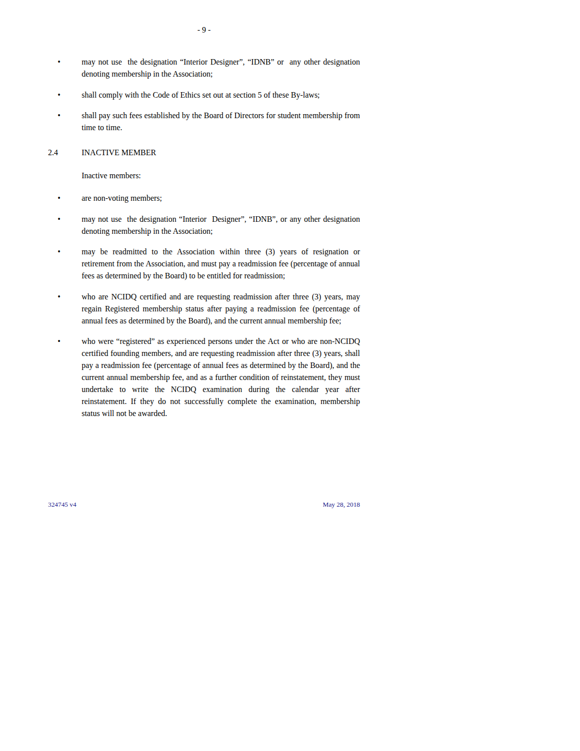- 9 -
• may not use the designation “Interior Designer”, “IDNB” or any other designation denoting membership in the Association;
• shall comply with the Code of Ethics set out at section 5 of these By-laws;
• shall pay such fees established by the Board of Directors for student membership from time to time.
2.4 INACTIVE MEMBER
Inactive members:
• are non-voting members;
• may not use the designation “Interior Designer”, “IDNB”, or any other designation denoting membership in the Association;
• may be readmitted to the Association within three (3) years of resignation or retirement from the Association, and must pay a readmission fee (percentage of annual fees as determined by the Board) to be entitled for readmission;
• who are NCIDQ certified and are requesting readmission after three (3) years, may regain Registered membership status after paying a readmission fee (percentage of annual fees as determined by the Board), and the current annual membership fee;
• who were “registered” as experienced persons under the Act or who are non-NCIDQ certified founding members, and are requesting readmission after three (3) years, shall pay a readmission fee (percentage of annual fees as determined by the Board), and the current annual membership fee, and as a further condition of reinstatement, they must undertake to write the NCIDQ examination during the calendar year after reinstatement. If they do not successfully complete the examination, membership status will not be awarded.
324745 v4 May 28, 2018